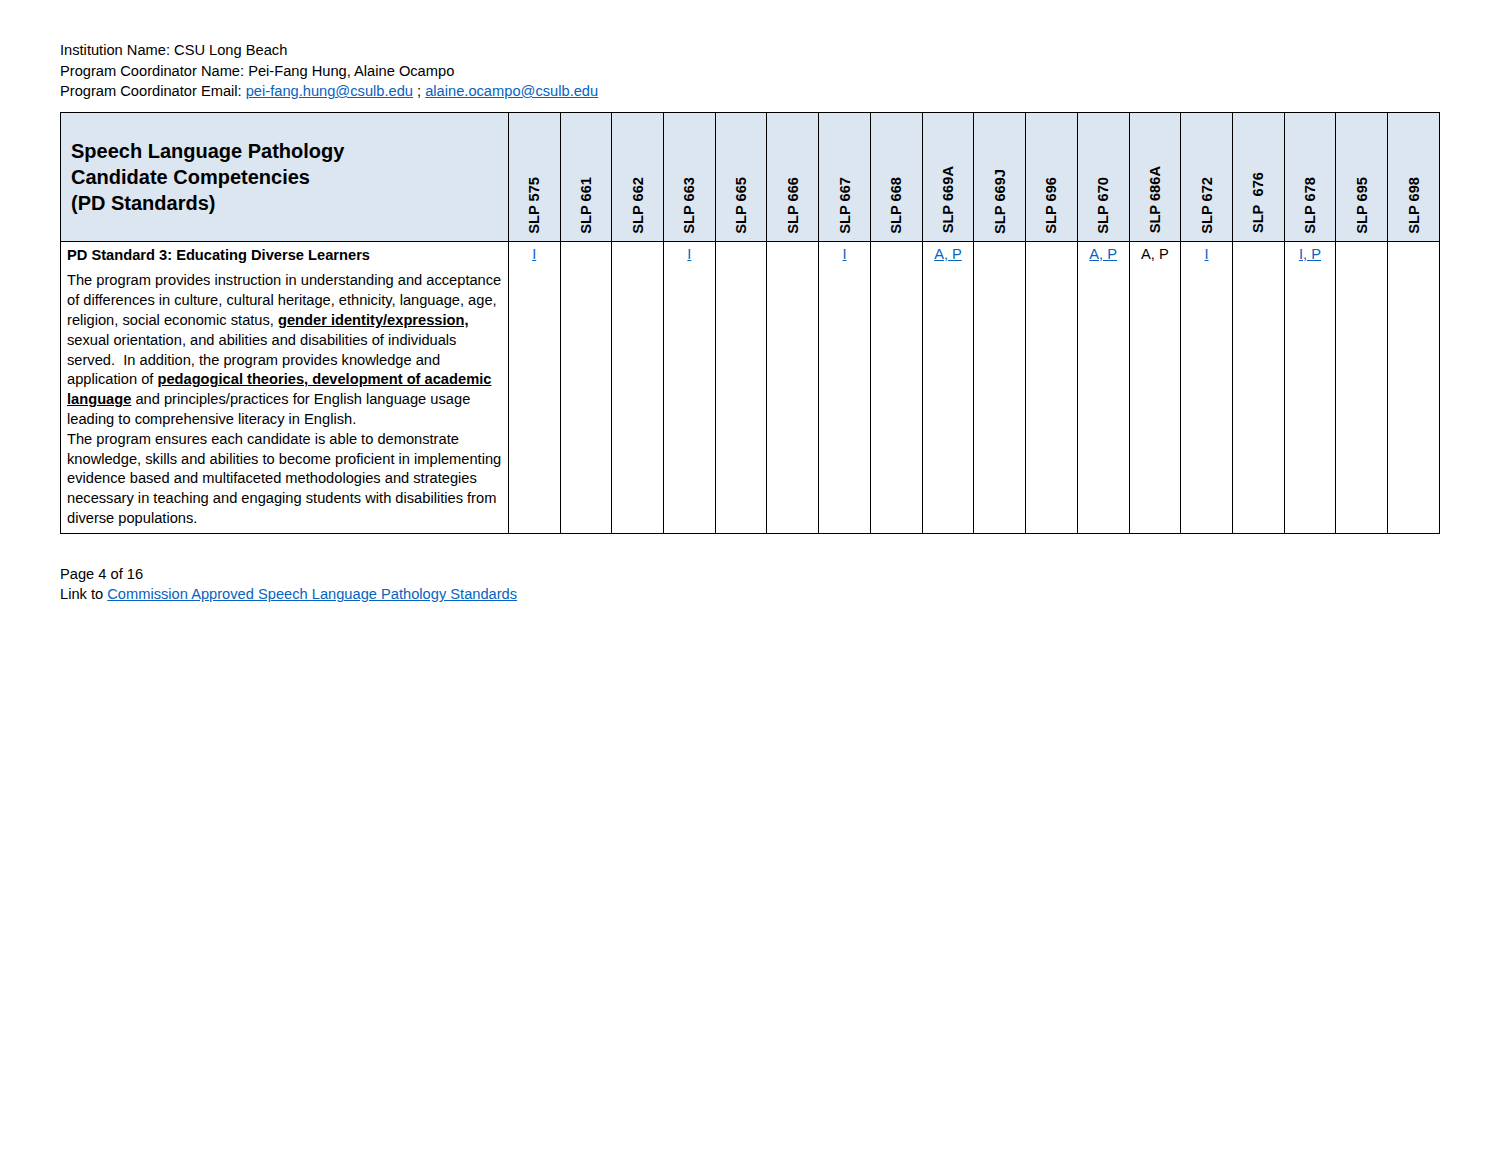Institution Name: CSU Long Beach
Program Coordinator Name: Pei-Fang Hung, Alaine Ocampo
Program Coordinator Email: pei-fang.hung@csulb.edu ; alaine.ocampo@csulb.edu
| Speech Language Pathology Candidate Competencies (PD Standards) | SLP 575 | SLP 661 | SLP 662 | SLP 663 | SLP 665 | SLP 666 | SLP 667 | SLP 668 | SLP 669A | SLP 669J | SLP 696 | SLP 670 | SLP 686A | SLP 672 | SLP 676 | SLP 678 | SLP 695 | SLP 698 |
| --- | --- | --- | --- | --- | --- | --- | --- | --- | --- | --- | --- | --- | --- | --- | --- | --- | --- | --- |
| PD Standard 3: Educating Diverse Learners The program provides instruction in understanding and acceptance of differences in culture, cultural heritage, ethnicity, language, age, religion, social economic status, gender identity/expression, sexual orientation, and abilities and disabilities of individuals served. In addition, the program provides knowledge and application of pedagogical theories, development of academic language and principles/practices for English language usage leading to comprehensive literacy in English. The program ensures each candidate is able to demonstrate knowledge, skills and abilities to become proficient in implementing evidence based and multifaceted methodologies and strategies necessary in teaching and engaging students with disabilities from diverse populations. | I | | | I | | | I | | A, P | | | A, P | A, P | I | | I, P | | |
Page 4 of 16
Link to Commission Approved Speech Language Pathology Standards